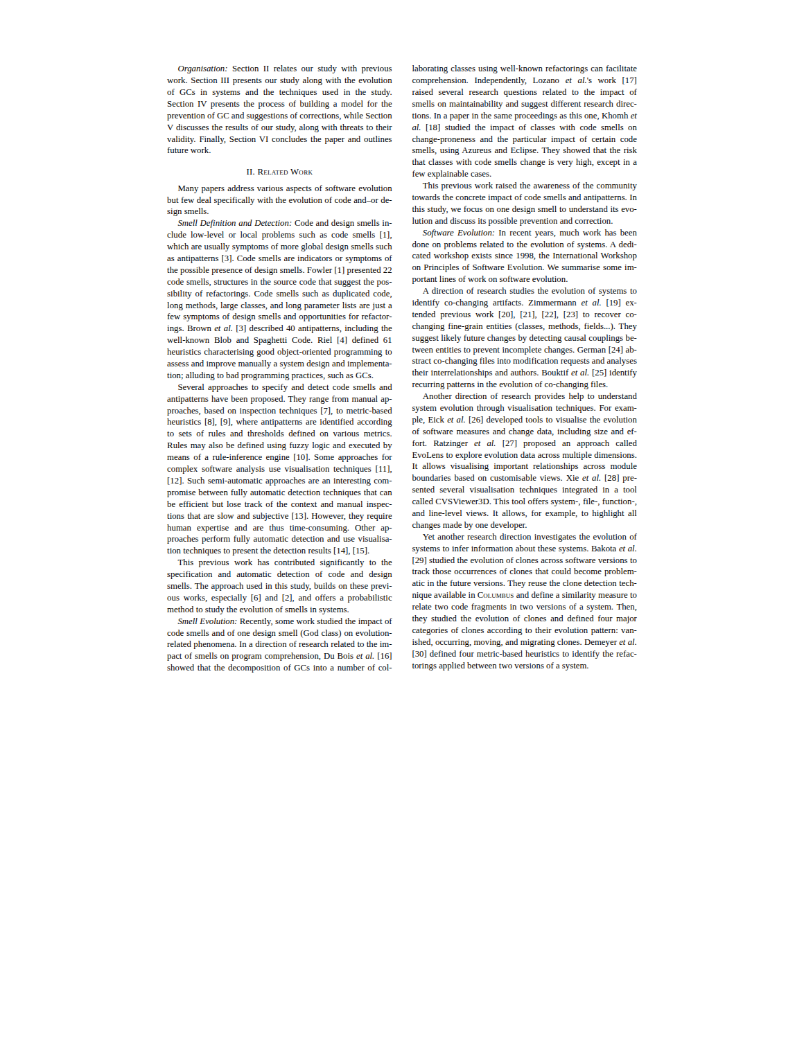Organisation: Section II relates our study with previous work. Section III presents our study along with the evolution of GCs in systems and the techniques used in the study. Section IV presents the process of building a model for the prevention of GC and suggestions of corrections, while Section V discusses the results of our study, along with threats to their validity. Finally, Section VI concludes the paper and outlines future work.
II. Related Work
Many papers address various aspects of software evolution but few deal specifically with the evolution of code and–or design smells.
Smell Definition and Detection: Code and design smells include low-level or local problems such as code smells [1], which are usually symptoms of more global design smells such as antipatterns [3]. Code smells are indicators or symptoms of the possible presence of design smells. Fowler [1] presented 22 code smells, structures in the source code that suggest the possibility of refactorings. Code smells such as duplicated code, long methods, large classes, and long parameter lists are just a few symptoms of design smells and opportunities for refactorings. Brown et al. [3] described 40 antipatterns, including the well-known Blob and Spaghetti Code. Riel [4] defined 61 heuristics characterising good object-oriented programming to assess and improve manually a system design and implementation; alluding to bad programming practices, such as GCs.
Several approaches to specify and detect code smells and antipatterns have been proposed. They range from manual approaches, based on inspection techniques [7], to metric-based heuristics [8], [9], where antipatterns are identified according to sets of rules and thresholds defined on various metrics. Rules may also be defined using fuzzy logic and executed by means of a rule-inference engine [10]. Some approaches for complex software analysis use visualisation techniques [11], [12]. Such semi-automatic approaches are an interesting compromise between fully automatic detection techniques that can be efficient but lose track of the context and manual inspections that are slow and subjective [13]. However, they require human expertise and are thus time-consuming. Other approaches perform fully automatic detection and use visualisation techniques to present the detection results [14], [15].
This previous work has contributed significantly to the specification and automatic detection of code and design smells. The approach used in this study, builds on these previous works, especially [6] and [2], and offers a probabilistic method to study the evolution of smells in systems.
Smell Evolution: Recently, some work studied the impact of code smells and of one design smell (God class) on evolution-related phenomena. In a direction of research related to the impact of smells on program comprehension, Du Bois et al. [16] showed that the decomposition of GCs into a number of collaborating classes using well-known refactorings can facilitate comprehension. Independently, Lozano et al.'s work [17] raised several research questions related to the impact of smells on maintainability and suggest different research directions. In a paper in the same proceedings as this one, Khomh et al. [18] studied the impact of classes with code smells on change-proneness and the particular impact of certain code smells, using Azureus and Eclipse. They showed that the risk that classes with code smells change is very high, except in a few explainable cases.
This previous work raised the awareness of the community towards the concrete impact of code smells and antipatterns. In this study, we focus on one design smell to understand its evolution and discuss its possible prevention and correction.
Software Evolution: In recent years, much work has been done on problems related to the evolution of systems. A dedicated workshop exists since 1998, the International Workshop on Principles of Software Evolution. We summarise some important lines of work on software evolution.
A direction of research studies the evolution of systems to identify co-changing artifacts. Zimmermann et al. [19] extended previous work [20], [21], [22], [23] to recover co-changing fine-grain entities (classes, methods, fields...). They suggest likely future changes by detecting causal couplings between entities to prevent incomplete changes. German [24] abstract co-changing files into modification requests and analyses their interrelationships and authors. Bouktif et al. [25] identify recurring patterns in the evolution of co-changing files.
Another direction of research provides help to understand system evolution through visualisation techniques. For example, Eick et al. [26] developed tools to visualise the evolution of software measures and change data, including size and effort. Ratzinger et al. [27] proposed an approach called EvoLens to explore evolution data across multiple dimensions. It allows visualising important relationships across module boundaries based on customisable views. Xie et al. [28] presented several visualisation techniques integrated in a tool called CVSViewer3D. This tool offers system-, file-, function-, and line-level views. It allows, for example, to highlight all changes made by one developer.
Yet another research direction investigates the evolution of systems to infer information about these systems. Bakota et al. [29] studied the evolution of clones across software versions to track those occurrences of clones that could become problematic in the future versions. They reuse the clone detection technique available in Columbus and define a similarity measure to relate two code fragments in two versions of a system. Then, they studied the evolution of clones and defined four major categories of clones according to their evolution pattern: vanished, occurring, moving, and migrating clones. Demeyer et al. [30] defined four metric-based heuristics to identify the refactorings applied between two versions of a system.